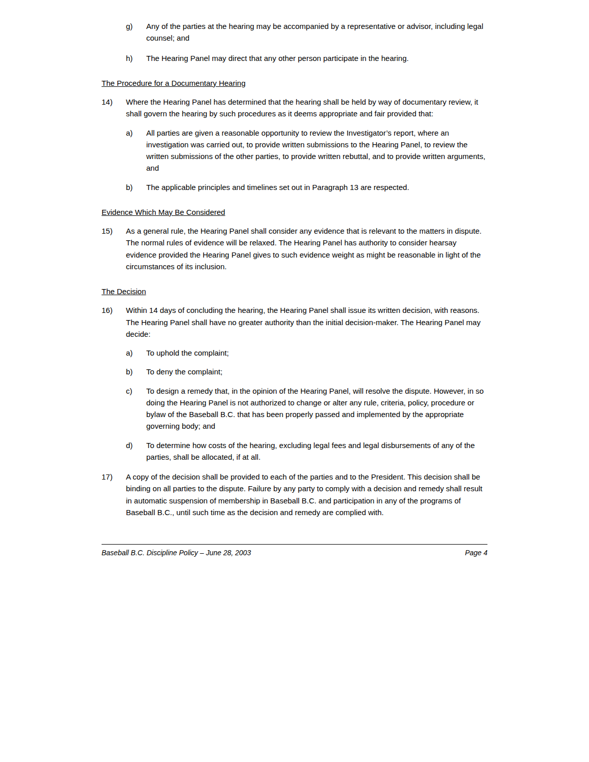g) Any of the parties at the hearing may be accompanied by a representative or advisor, including legal counsel; and
h) The Hearing Panel may direct that any other person participate in the hearing.
The Procedure for a Documentary Hearing
14) Where the Hearing Panel has determined that the hearing shall be held by way of documentary review, it shall govern the hearing by such procedures as it deems appropriate and fair provided that:
a) All parties are given a reasonable opportunity to review the Investigator’s report, where an investigation was carried out, to provide written submissions to the Hearing Panel, to review the written submissions of the other parties, to provide written rebuttal, and to provide written arguments, and
b) The applicable principles and timelines set out in Paragraph 13 are respected.
Evidence Which May Be Considered
15) As a general rule, the Hearing Panel shall consider any evidence that is relevant to the matters in dispute. The normal rules of evidence will be relaxed. The Hearing Panel has authority to consider hearsay evidence provided the Hearing Panel gives to such evidence weight as might be reasonable in light of the circumstances of its inclusion.
The Decision
16) Within 14 days of concluding the hearing, the Hearing Panel shall issue its written decision, with reasons. The Hearing Panel shall have no greater authority than the initial decision-maker. The Hearing Panel may decide:
a) To uphold the complaint;
b) To deny the complaint;
c) To design a remedy that, in the opinion of the Hearing Panel, will resolve the dispute. However, in so doing the Hearing Panel is not authorized to change or alter any rule, criteria, policy, procedure or bylaw of the Baseball B.C. that has been properly passed and implemented by the appropriate governing body; and
d) To determine how costs of the hearing, excluding legal fees and legal disbursements of any of the parties, shall be allocated, if at all.
17) A copy of the decision shall be provided to each of the parties and to the President. This decision shall be binding on all parties to the dispute. Failure by any party to comply with a decision and remedy shall result in automatic suspension of membership in Baseball B.C. and participation in any of the programs of Baseball B.C., until such time as the decision and remedy are complied with.
Baseball B.C. Discipline Policy – June 28, 2003 Page 4